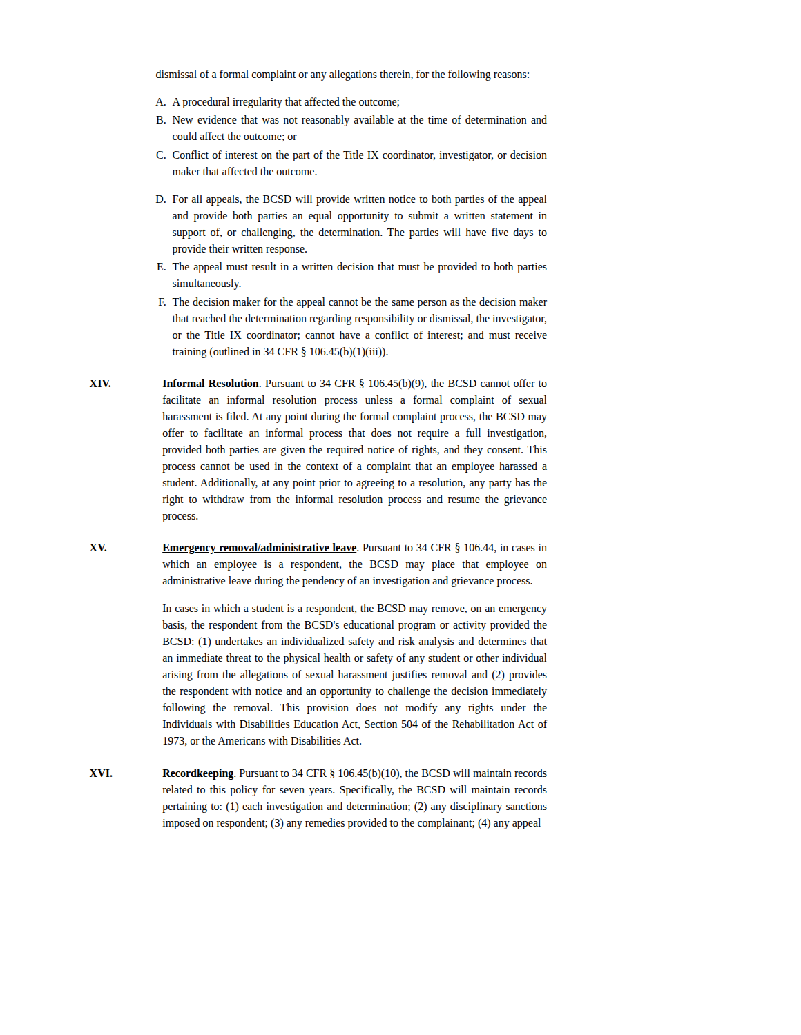dismissal of a formal complaint or any allegations therein, for the following reasons:
A procedural irregularity that affected the outcome;
New evidence that was not reasonably available at the time of determination and could affect the outcome; or
Conflict of interest on the part of the Title IX coordinator, investigator, or decision maker that affected the outcome.
For all appeals, the BCSD will provide written notice to both parties of the appeal and provide both parties an equal opportunity to submit a written statement in support of, or challenging, the determination. The parties will have five days to provide their written response.
The appeal must result in a written decision that must be provided to both parties simultaneously.
The decision maker for the appeal cannot be the same person as the decision maker that reached the determination regarding responsibility or dismissal, the investigator, or the Title IX coordinator; cannot have a conflict of interest; and must receive training (outlined in 34 CFR § 106.45(b)(1)(iii)).
XIV.
Informal Resolution. Pursuant to 34 CFR § 106.45(b)(9), the BCSD cannot offer to facilitate an informal resolution process unless a formal complaint of sexual harassment is filed. At any point during the formal complaint process, the BCSD may offer to facilitate an informal process that does not require a full investigation, provided both parties are given the required notice of rights, and they consent. This process cannot be used in the context of a complaint that an employee harassed a student. Additionally, at any point prior to agreeing to a resolution, any party has the right to withdraw from the informal resolution process and resume the grievance process.
XV.
Emergency removal/administrative leave. Pursuant to 34 CFR § 106.44, in cases in which an employee is a respondent, the BCSD may place that employee on administrative leave during the pendency of an investigation and grievance process.
In cases in which a student is a respondent, the BCSD may remove, on an emergency basis, the respondent from the BCSD's educational program or activity provided the BCSD: (1) undertakes an individualized safety and risk analysis and determines that an immediate threat to the physical health or safety of any student or other individual arising from the allegations of sexual harassment justifies removal and (2) provides the respondent with notice and an opportunity to challenge the decision immediately following the removal. This provision does not modify any rights under the Individuals with Disabilities Education Act, Section 504 of the Rehabilitation Act of 1973, or the Americans with Disabilities Act.
XVI.
Recordkeeping. Pursuant to 34 CFR § 106.45(b)(10), the BCSD will maintain records related to this policy for seven years. Specifically, the BCSD will maintain records pertaining to: (1) each investigation and determination; (2) any disciplinary sanctions imposed on respondent; (3) any remedies provided to the complainant; (4) any appeal